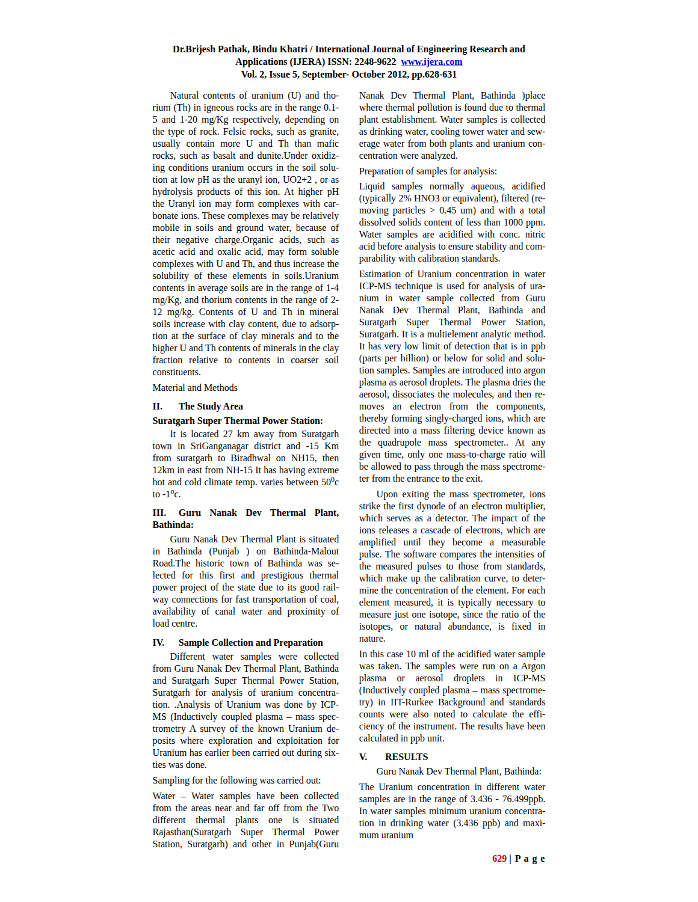Dr.Brijesh Pathak, Bindu Khatri / International Journal of Engineering Research and Applications (IJERA) ISSN: 2248-9622 www.ijera.com Vol. 2, Issue 5, September- October 2012, pp.628-631
Natural contents of uranium (U) and thorium (Th) in igneous rocks are in the range 0.1-5 and 1-20 mg/Kg respectively, depending on the type of rock. Felsic rocks, such as granite, usually contain more U and Th than mafic rocks, such as basalt and dunite.Under oxidizing conditions uranium occurs in the soil solution at low pH as the uranyl ion, UO2+2 , or as hydrolysis products of this ion. At higher pH the Uranyl ion may form complexes with carbonate ions. These complexes may be relatively mobile in soils and ground water, because of their negative charge.Organic acids, such as acetic acid and oxalic acid, may form soluble complexes with U and Th, and thus increase the solubility of these elements in soils.Uranium contents in average soils are in the range of 1-4 mg/Kg, and thorium contents in the range of 2-12 mg/kg. Contents of U and Th in mineral soils increase with clay content, due to adsorption at the surface of clay minerals and to the higher U and Th contents of minerals in the clay fraction relative to contents in coarser soil constituents.
Material and Methods
II. The Study Area
Suratgarh Super Thermal Power Station:
It is located 27 km away from Suratgarh town in SriGanganagar district and -15 Km from suratgarh to Biradhwal on NH15, then 12km in east from NH-15 It has having extreme hot and cold climate temp. varies between 500c to -1oc.
III. Guru Nanak Dev Thermal Plant, Bathinda:
Guru Nanak Dev Thermal Plant is situated in Bathinda (Punjab ) on Bathinda-Malout Road.The historic town of Bathinda was selected for this first and prestigious thermal power project of the state due to its good railway connections for fast transportation of coal, availability of canal water and proximity of load centre.
IV. Sample Collection and Preparation
Different water samples were collected from Guru Nanak Dev Thermal Plant, Bathinda and Suratgarh Super Thermal Power Station, Suratgarh for analysis of uranium concentration. .Analysis of Uranium was done by ICP-MS (Inductively coupled plasma – mass spectrometry A survey of the known Uranium deposits where exploration and exploitation for Uranium has earlier been carried out during sixties was done.
Sampling for the following was carried out:
Water – Water samples have been collected from the areas near and far off from the Two different thermal plants one is situated Rajasthan(Suratgarh Super Thermal Power Station, Suratgarh) and other in Punjab(Guru Nanak Dev Thermal Plant, Bathinda )place where thermal pollution is found due to thermal plant establishment. Water samples is collected as drinking water, cooling tower water and sewerage water from both plants and uranium concentration were analyzed.
Preparation of samples for analysis:
Liquid samples normally aqueous, acidified (typically 2% HNO3 or equivalent), filtered (removing particles > 0.45 um) and with a total dissolved solids content of less than 1000 ppm. Water samples are acidified with conc. nitric acid before analysis to ensure stability and comparability with calibration standards.
Estimation of Uranium concentration in water ICP-MS technique is used for analysis of uranium in water sample collected from Guru Nanak Dev Thermal Plant, Bathinda and Suratgarh Super Thermal Power Station, Suratgarh. It is a multielement analytic method. It has very low limit of detection that is in ppb (parts per billion) or below for solid and solution samples. Samples are introduced into argon plasma as aerosol droplets. The plasma dries the aerosol, dissociates the molecules, and then removes an electron from the components, thereby forming singly-charged ions, which are directed into a mass filtering device known as the quadrupole mass spectrometer.. At any given time, only one mass-to-charge ratio will be allowed to pass through the mass spectrometer from the entrance to the exit.
Upon exiting the mass spectrometer, ions strike the first dynode of an electron multiplier, which serves as a detector. The impact of the ions releases a cascade of electrons, which are amplified until they become a measurable pulse. The software compares the intensities of the measured pulses to those from standards, which make up the calibration curve, to determine the concentration of the element. For each element measured, it is typically necessary to measure just one isotope, since the ratio of the isotopes, or natural abundance, is fixed in nature.
In this case 10 ml of the acidified water sample was taken. The samples were run on a Argon plasma or aerosol droplets in ICP-MS (Inductively coupled plasma – mass spectrometry) in IIT-Rurkee Background and standards counts were also noted to calculate the efficiency of the instrument. The results have been calculated in ppb unit.
V. RESULTS
Guru Nanak Dev Thermal Plant, Bathinda:
The Uranium concentration in different water samples are in the range of 3.436 - 76.499ppb. In water samples minimum uranium concentration in drinking water (3.436 ppb) and maximum uranium
629 | P a g e